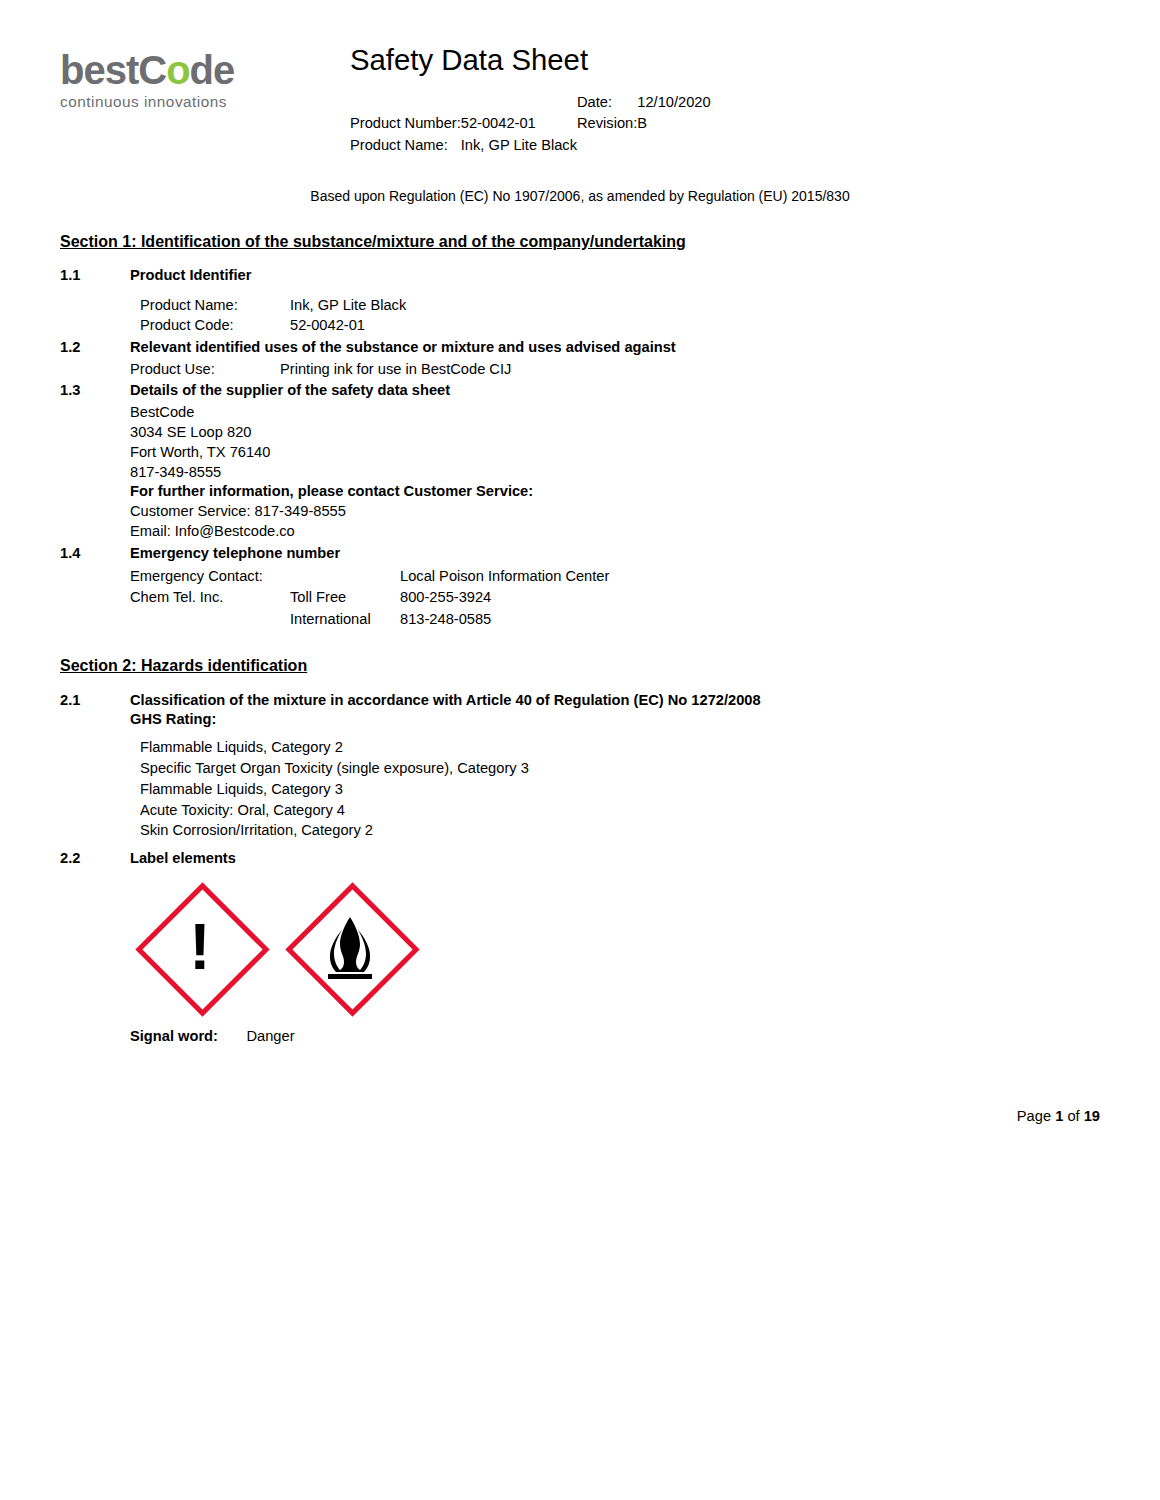best Code
continuous innovations
Safety Data Sheet
| | | Date: | 12/10/2020 |
| Product Number: | 52-0042-01 | Revision: | B |
| Product Name: | Ink, GP Lite Black | | |
Based upon Regulation (EC) No 1907/2006, as amended by Regulation (EU) 2015/830
Section 1: Identification of the substance/mixture and of the company/undertaking
1.1
Product Identifier
Product Name: Ink, GP Lite Black
Product Code: 52-0042-01
1.2
Relevant identified uses of the substance or mixture and uses advised against
Product Use: Printing ink for use in BestCode CIJ
1.3
Details of the supplier of the safety data sheet
BestCode
3034 SE Loop 820
Fort Worth, TX 76140
817-349-8555
For further information, please contact Customer Service:
Customer Service: 817-349-8555
Email: Info@Bestcode.co
1.4
Emergency telephone number
| Emergency Contact: | | Local Poison Information Center |
| Chem Tel. Inc. | Toll Free | 800-255-3924 |
| | International | 813-248-0585 |
Section 2: Hazards identification
2.1
Classification of the mixture in accordance with Article 40 of Regulation (EC) No 1272/2008
GHS Rating:
Flammable Liquids, Category 2
Specific Target Organ Toxicity (single exposure), Category 3
Flammable Liquids, Category 3
Acute Toxicity: Oral, Category 4
Skin Corrosion/Irritation, Category 2
2.2
Label elements
!
Signal word: Danger
Page 1 of 19